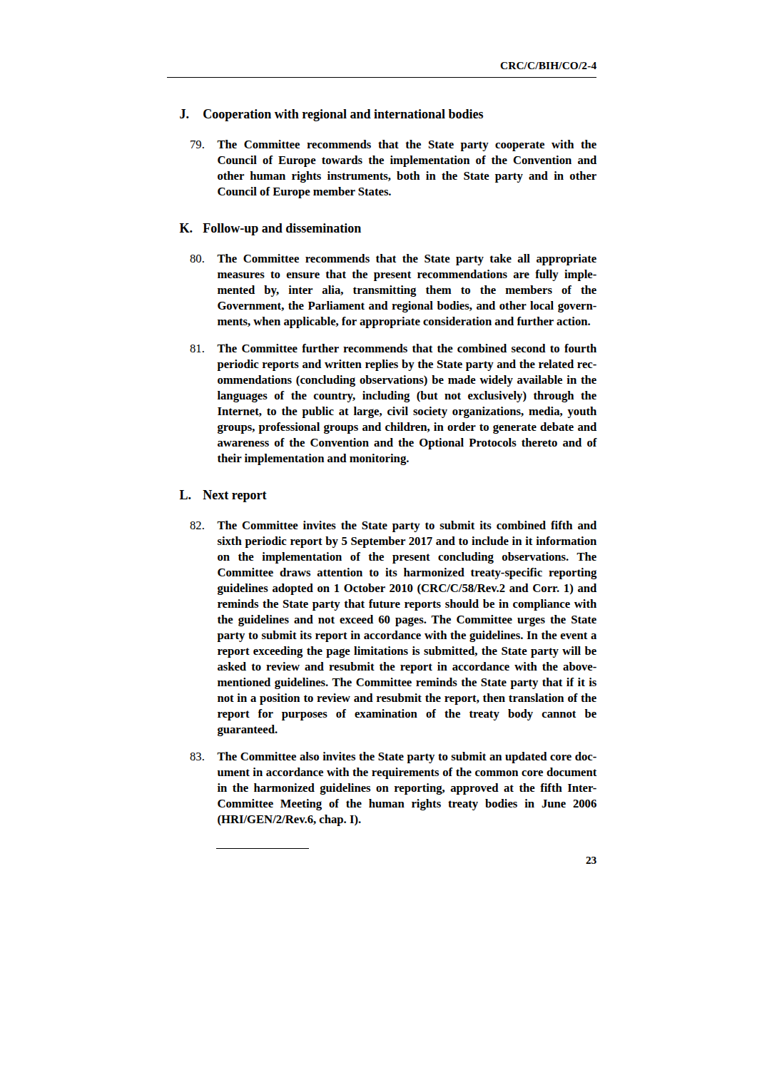CRC/C/BIH/CO/2-4
J.
Cooperation with regional and international bodies
79.
The Committee recommends that the State party cooperate with the Council of Europe towards the implementation of the Convention and other human rights instruments, both in the State party and in other Council of Europe member States.
K.
Follow-up and dissemination
80.
The Committee recommends that the State party take all appropriate measures to ensure that the present recommendations are fully implemented by, inter alia, transmitting them to the members of the Government, the Parliament and regional bodies, and other local governments, when applicable, for appropriate consideration and further action.
81.
The Committee further recommends that the combined second to fourth periodic reports and written replies by the State party and the related recommendations (concluding observations) be made widely available in the languages of the country, including (but not exclusively) through the Internet, to the public at large, civil society organizations, media, youth groups, professional groups and children, in order to generate debate and awareness of the Convention and the Optional Protocols thereto and of their implementation and monitoring.
L.
Next report
82.
The Committee invites the State party to submit its combined fifth and sixth periodic report by 5 September 2017 and to include in it information on the implementation of the present concluding observations. The Committee draws attention to its harmonized treaty-specific reporting guidelines adopted on 1 October 2010 (CRC/C/58/Rev.2 and Corr. 1) and reminds the State party that future reports should be in compliance with the guidelines and not exceed 60 pages. The Committee urges the State party to submit its report in accordance with the guidelines. In the event a report exceeding the page limitations is submitted, the State party will be asked to review and resubmit the report in accordance with the above-mentioned guidelines. The Committee reminds the State party that if it is not in a position to review and resubmit the report, then translation of the report for purposes of examination of the treaty body cannot be guaranteed.
83.
The Committee also invites the State party to submit an updated core document in accordance with the requirements of the common core document in the harmonized guidelines on reporting, approved at the fifth Inter-Committee Meeting of the human rights treaty bodies in June 2006 (HRI/GEN/2/Rev.6, chap. I).
23